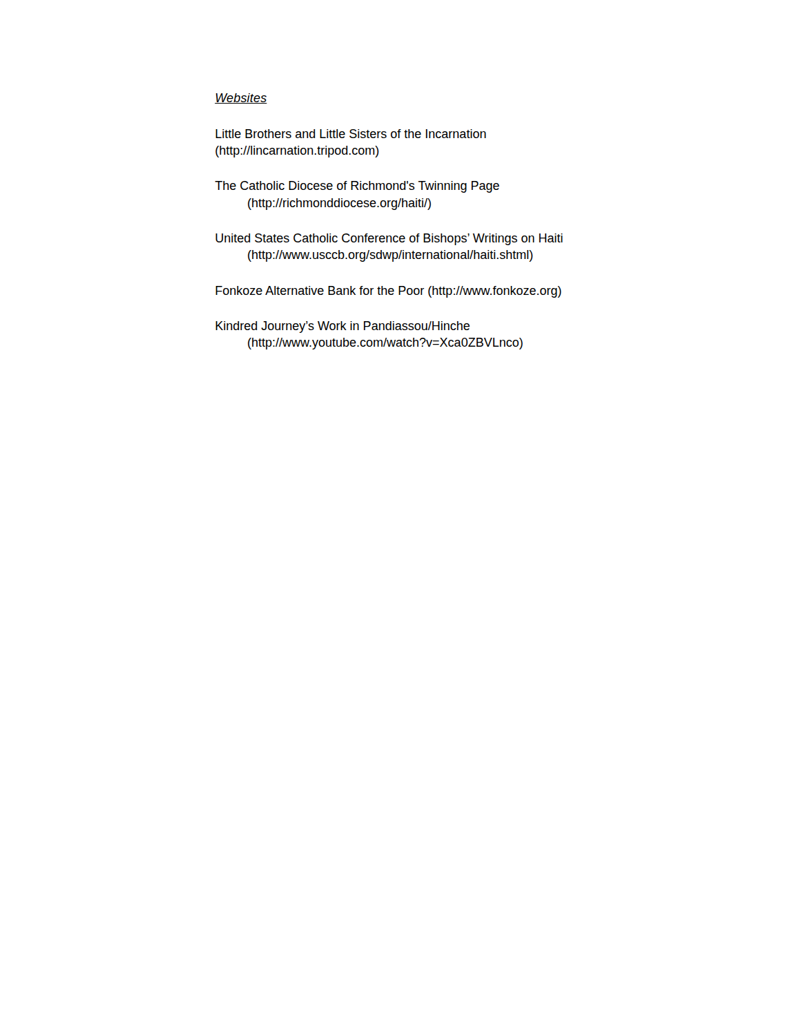Websites
Little Brothers and Little Sisters of the Incarnation (http://lincarnation.tripod.com)
The Catholic Diocese of Richmond's Twinning Page (http://richmonddiocese.org/haiti/)
United States Catholic Conference of Bishops’ Writings on Haiti (http://www.usccb.org/sdwp/international/haiti.shtml)
Fonkoze Alternative Bank for the Poor (http://www.fonkoze.org)
Kindred Journey’s Work in Pandiassou/Hinche (http://www.youtube.com/watch?v=Xca0ZBVLnco)